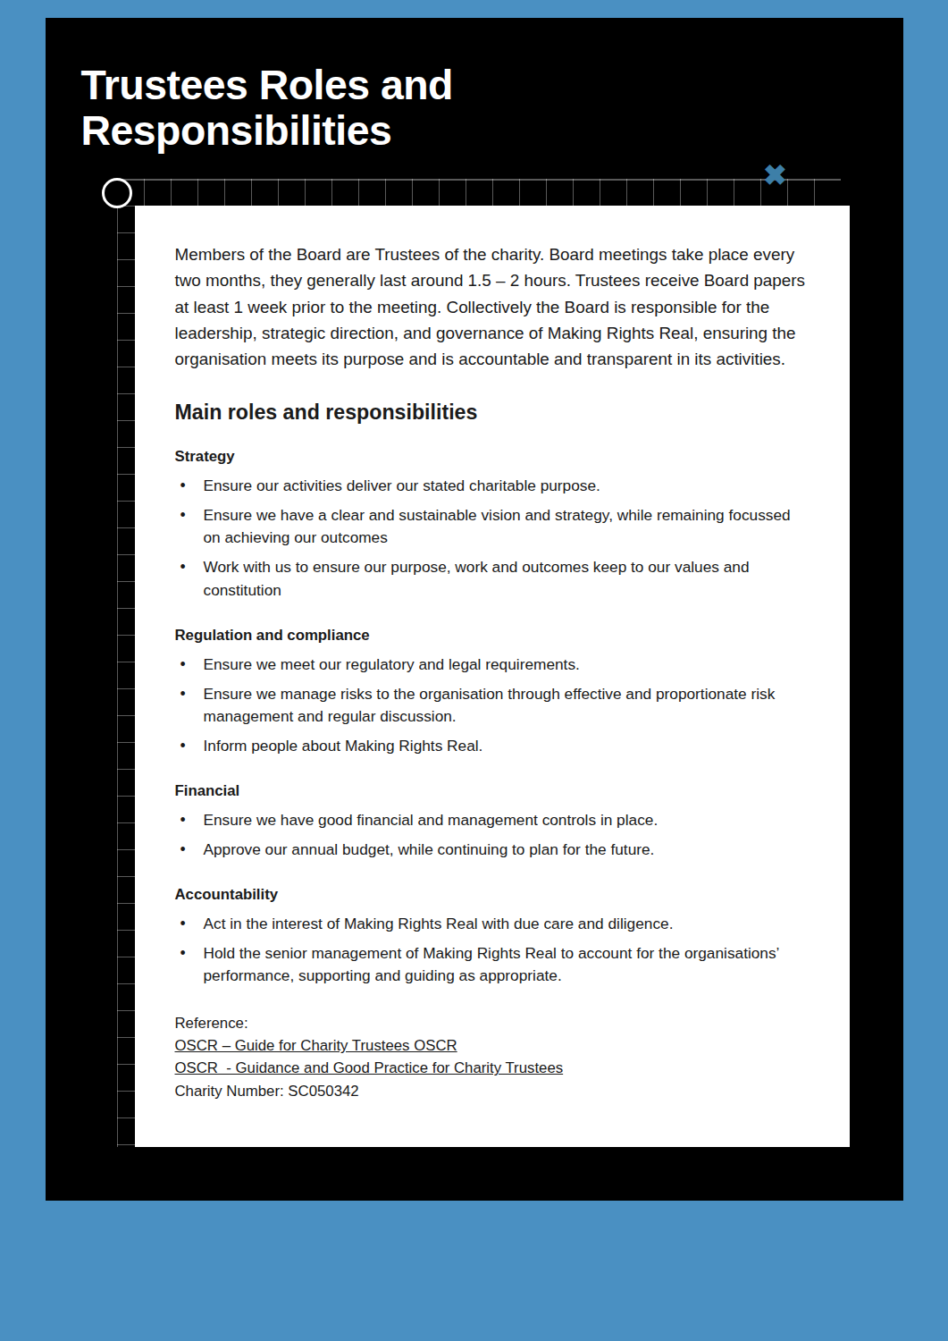Trustees Roles and Responsibilities
✖
Members of the Board are Trustees of the charity. Board meetings take place every two months, they generally last around 1.5 – 2 hours. Trustees receive Board papers at least 1 week prior to the meeting. Collectively the Board is responsible for the leadership, strategic direction, and governance of Making Rights Real, ensuring the organisation meets its purpose and is accountable and transparent in its activities.
Main roles and responsibilities
Strategy
Ensure our activities deliver our stated charitable purpose.
Ensure we have a clear and sustainable vision and strategy, while remaining focussed on achieving our outcomes
Work with us to ensure our purpose, work and outcomes keep to our values and constitution
Regulation and compliance
Ensure we meet our regulatory and legal requirements.
Ensure we manage risks to the organisation through effective and proportionate risk management and regular discussion.
Inform people about Making Rights Real.
Financial
Ensure we have good financial and management controls in place.
Approve our annual budget, while continuing to plan for the future.
Accountability
Act in the interest of Making Rights Real with due care and diligence.
Hold the senior management of Making Rights Real to account for the organisations’ performance, supporting and guiding as appropriate.
Reference:
OSCR – Guide for Charity Trustees OSCR OSCR - Guidance and Good Practice for Charity Trustees Charity Number: SC050342